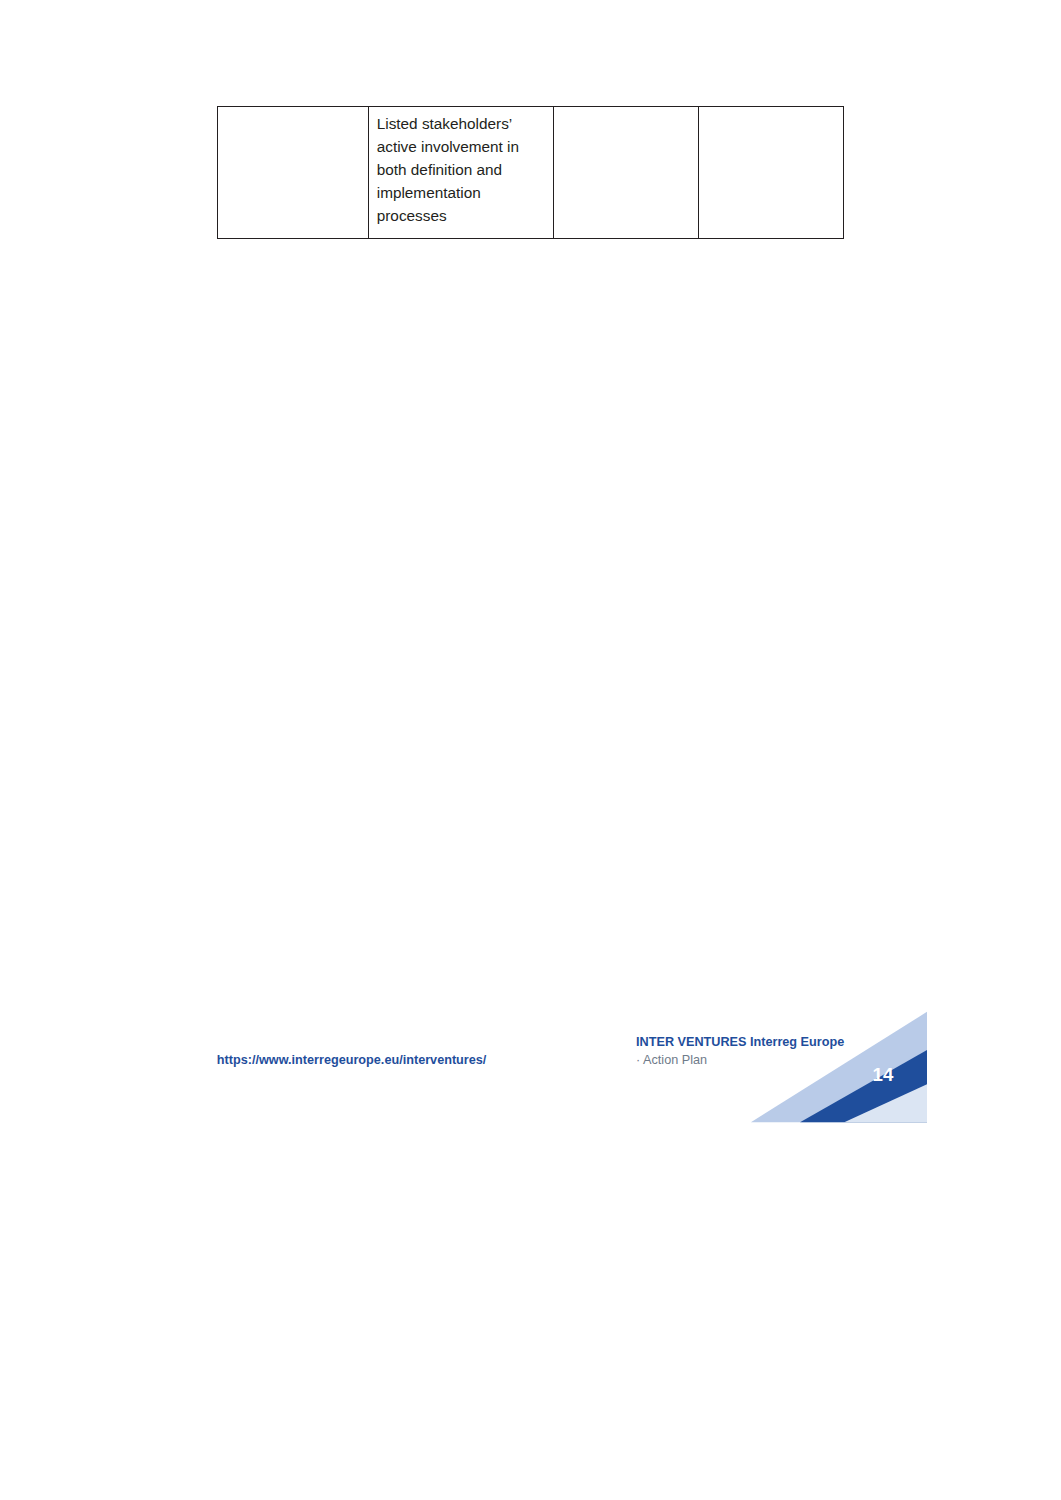| | Listed stakeholders’ active involvement in both definition and implementation processes | | |
https://www.interregeurope.eu/interventures/
INTER VENTURES Interreg Europe
· Action Plan
14